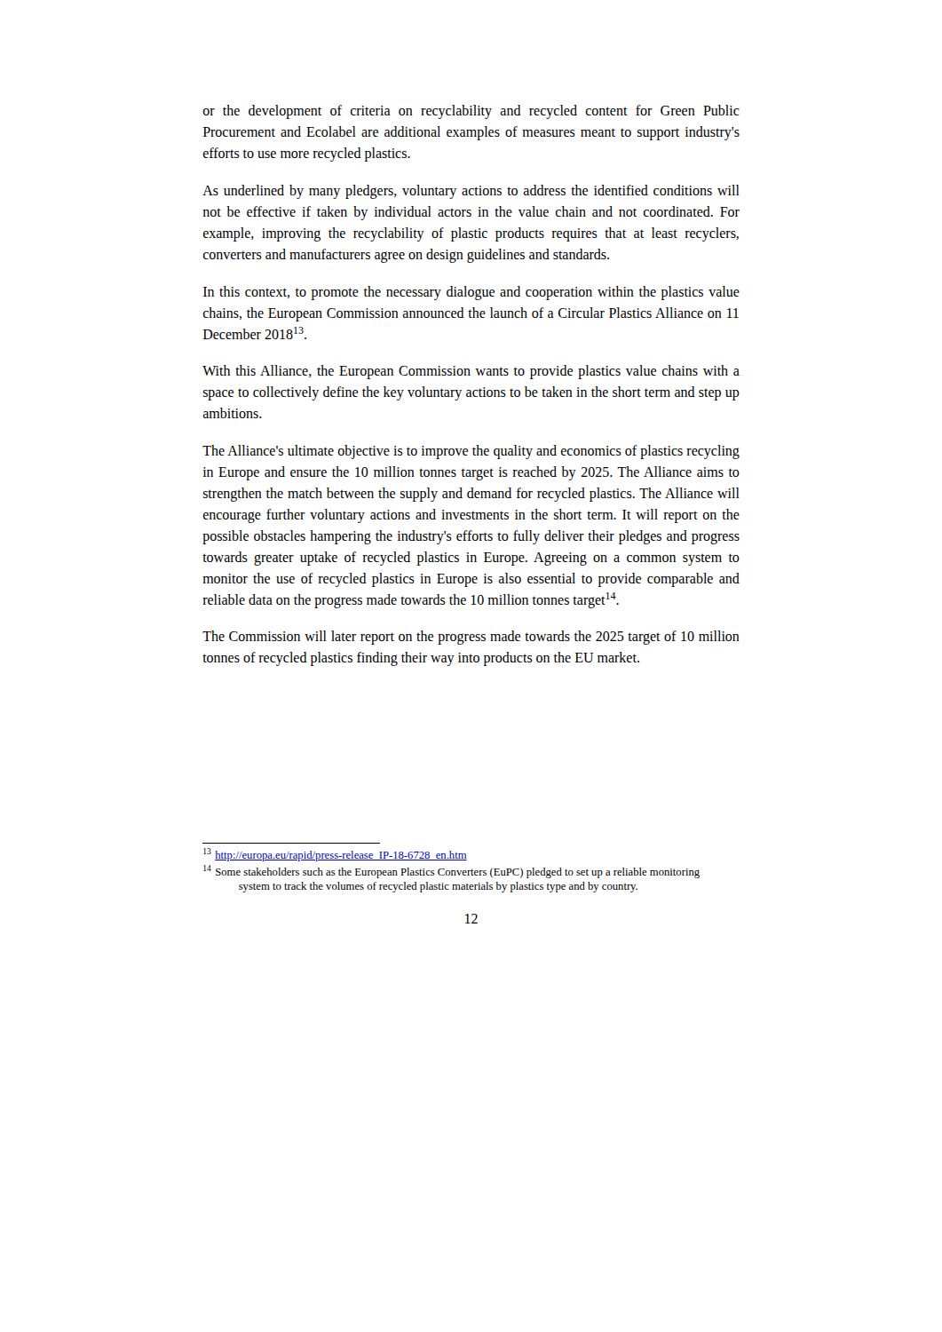or the development of criteria on recyclability and recycled content for Green Public Procurement and Ecolabel are additional examples of measures meant to support industry's efforts to use more recycled plastics.
As underlined by many pledgers, voluntary actions to address the identified conditions will not be effective if taken by individual actors in the value chain and not coordinated. For example, improving the recyclability of plastic products requires that at least recyclers, converters and manufacturers agree on design guidelines and standards.
In this context, to promote the necessary dialogue and cooperation within the plastics value chains, the European Commission announced the launch of a Circular Plastics Alliance on 11 December 201813.
With this Alliance, the European Commission wants to provide plastics value chains with a space to collectively define the key voluntary actions to be taken in the short term and step up ambitions.
The Alliance's ultimate objective is to improve the quality and economics of plastics recycling in Europe and ensure the 10 million tonnes target is reached by 2025. The Alliance aims to strengthen the match between the supply and demand for recycled plastics. The Alliance will encourage further voluntary actions and investments in the short term. It will report on the possible obstacles hampering the industry's efforts to fully deliver their pledges and progress towards greater uptake of recycled plastics in Europe. Agreeing on a common system to monitor the use of recycled plastics in Europe is also essential to provide comparable and reliable data on the progress made towards the 10 million tonnes target14.
The Commission will later report on the progress made towards the 2025 target of 10 million tonnes of recycled plastics finding their way into products on the EU market.
13 http://europa.eu/rapid/press-release_IP-18-6728_en.htm
14 Some stakeholders such as the European Plastics Converters (EuPC) pledged to set up a reliable monitoring system to track the volumes of recycled plastic materials by plastics type and by country.
12